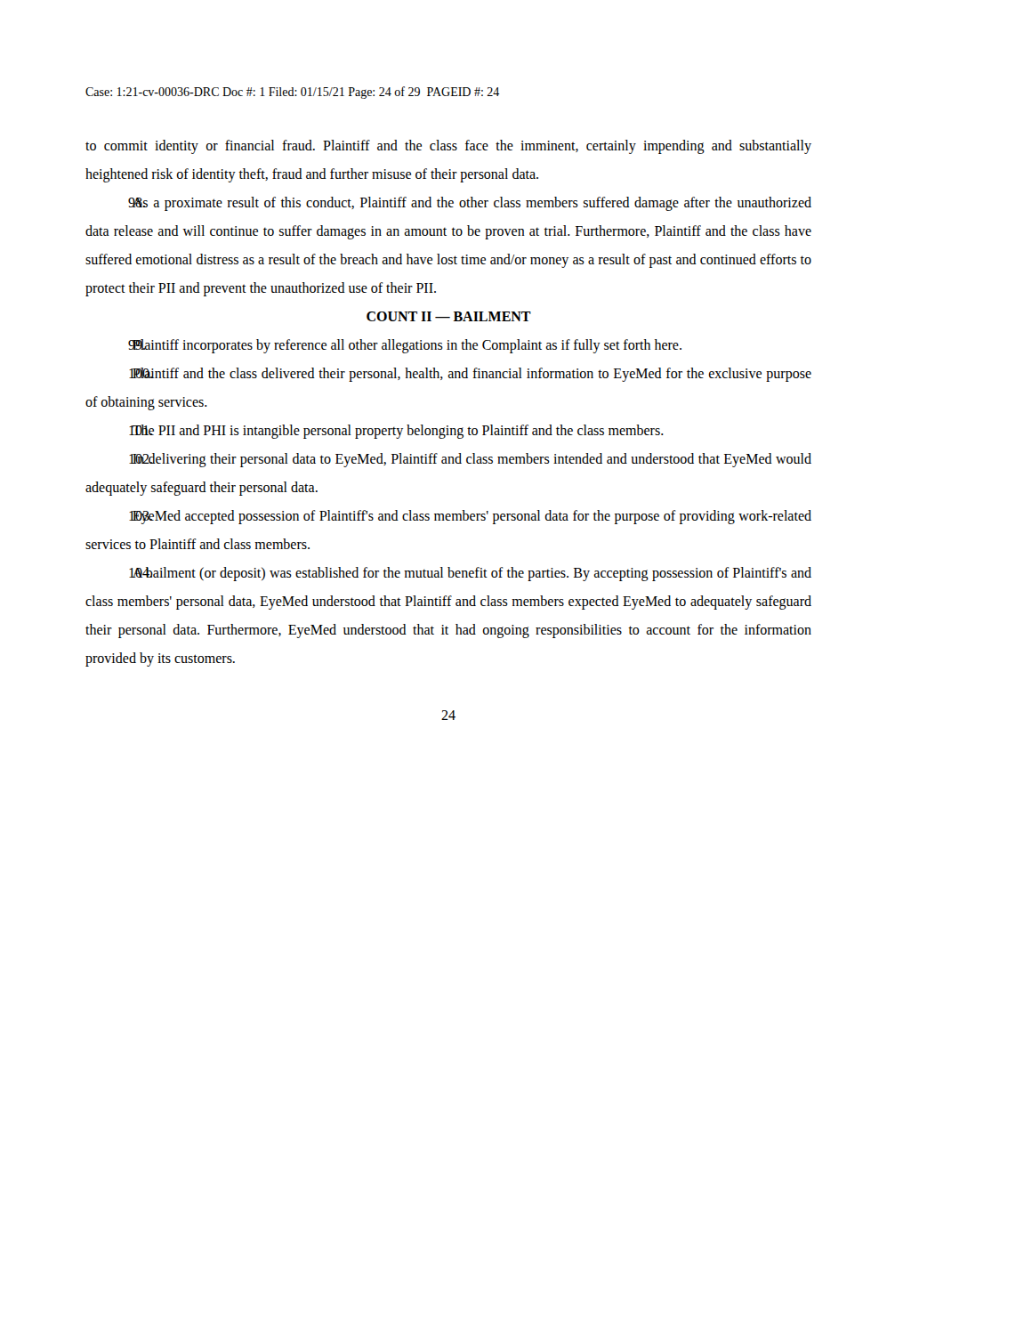Case: 1:21-cv-00036-DRC Doc #: 1 Filed: 01/15/21 Page: 24 of 29 PAGEID #: 24
to commit identity or financial fraud. Plaintiff and the class face the imminent, certainly impending and substantially heightened risk of identity theft, fraud and further misuse of their personal data.
98. As a proximate result of this conduct, Plaintiff and the other class members suffered damage after the unauthorized data release and will continue to suffer damages in an amount to be proven at trial. Furthermore, Plaintiff and the class have suffered emotional distress as a result of the breach and have lost time and/or money as a result of past and continued efforts to protect their PII and prevent the unauthorized use of their PII.
COUNT II — BAILMENT
99. Plaintiff incorporates by reference all other allegations in the Complaint as if fully set forth here.
100. Plaintiff and the class delivered their personal, health, and financial information to EyeMed for the exclusive purpose of obtaining services.
101. The PII and PHI is intangible personal property belonging to Plaintiff and the class members.
102. In delivering their personal data to EyeMed, Plaintiff and class members intended and understood that EyeMed would adequately safeguard their personal data.
103. EyeMed accepted possession of Plaintiff's and class members' personal data for the purpose of providing work-related services to Plaintiff and class members.
104. A bailment (or deposit) was established for the mutual benefit of the parties. By accepting possession of Plaintiff's and class members' personal data, EyeMed understood that Plaintiff and class members expected EyeMed to adequately safeguard their personal data. Furthermore, EyeMed understood that it had ongoing responsibilities to account for the information provided by its customers.
24